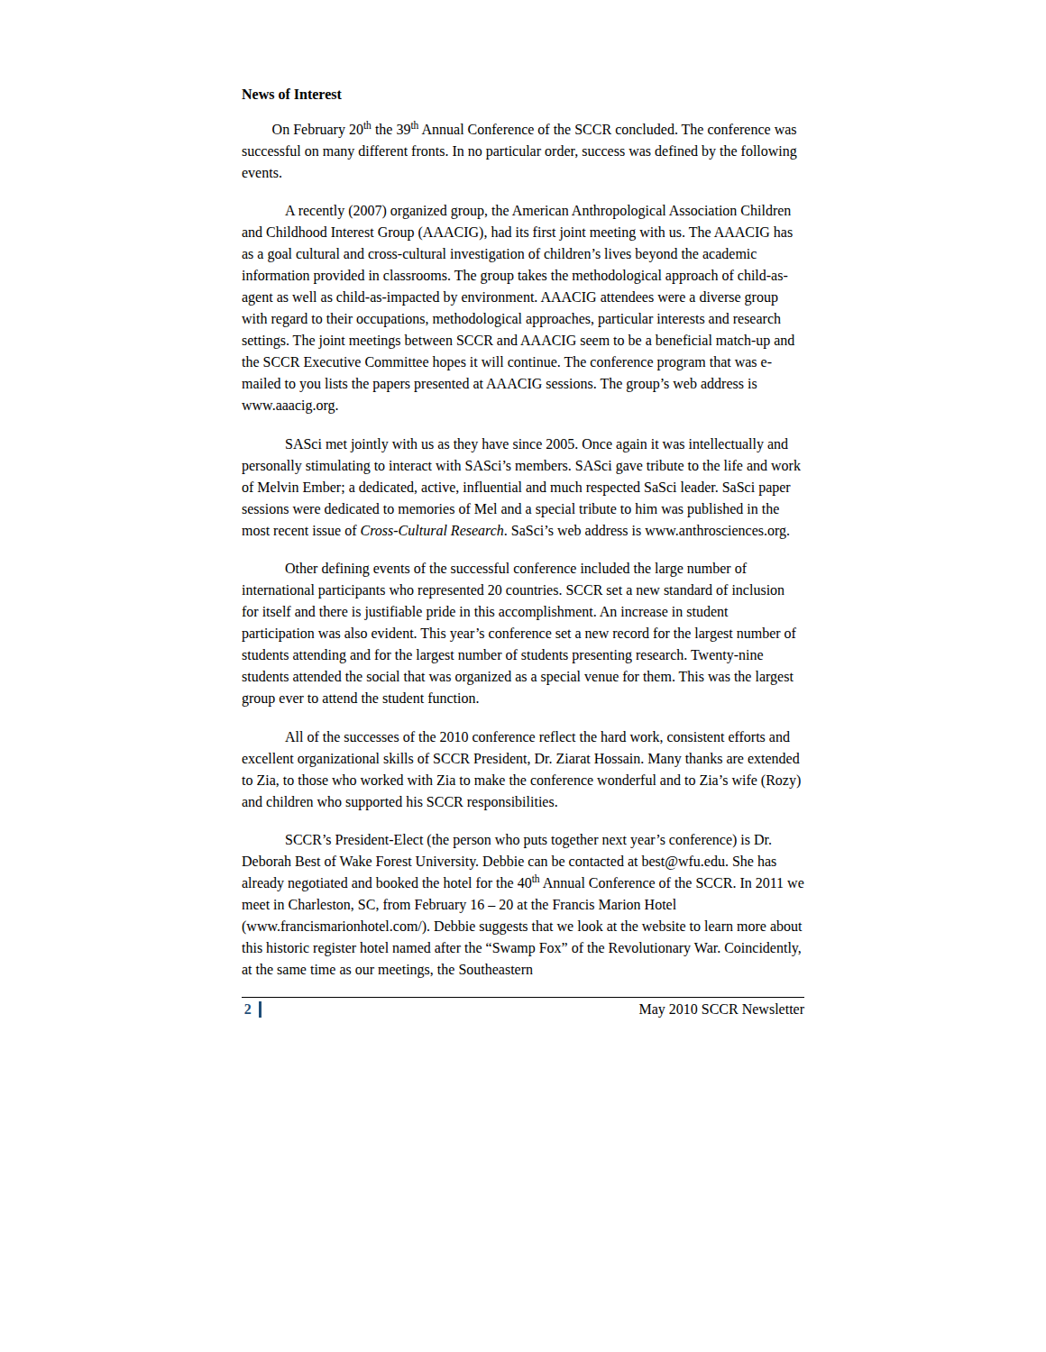News of Interest
On February 20th the 39th Annual Conference of the SCCR concluded. The conference was successful on many different fronts. In no particular order, success was defined by the following events.
A recently (2007) organized group, the American Anthropological Association Children and Childhood Interest Group (AAACIG), had its first joint meeting with us. The AAACIG has as a goal cultural and cross-cultural investigation of children’s lives beyond the academic information provided in classrooms. The group takes the methodological approach of child-as-agent as well as child-as-impacted by environment. AAACIG attendees were a diverse group with regard to their occupations, methodological approaches, particular interests and research settings. The joint meetings between SCCR and AAACIG seem to be a beneficial match-up and the SCCR Executive Committee hopes it will continue. The conference program that was e-mailed to you lists the papers presented at AAACIG sessions. The group’s web address is www.aaacig.org.
SASci met jointly with us as they have since 2005. Once again it was intellectually and personally stimulating to interact with SASci’s members. SASci gave tribute to the life and work of Melvin Ember; a dedicated, active, influential and much respected SaSci leader. SaSci paper sessions were dedicated to memories of Mel and a special tribute to him was published in the most recent issue of Cross-Cultural Research. SaSci’s web address is www.anthrosciences.org.
Other defining events of the successful conference included the large number of international participants who represented 20 countries. SCCR set a new standard of inclusion for itself and there is justifiable pride in this accomplishment. An increase in student participation was also evident. This year’s conference set a new record for the largest number of students attending and for the largest number of students presenting research. Twenty-nine students attended the social that was organized as a special venue for them. This was the largest group ever to attend the student function.
All of the successes of the 2010 conference reflect the hard work, consistent efforts and excellent organizational skills of SCCR President, Dr. Ziarat Hossain. Many thanks are extended to Zia, to those who worked with Zia to make the conference wonderful and to Zia’s wife (Rozy) and children who supported his SCCR responsibilities.
SCCR’s President-Elect (the person who puts together next year’s conference) is Dr. Deborah Best of Wake Forest University. Debbie can be contacted at best@wfu.edu. She has already negotiated and booked the hotel for the 40th Annual Conference of the SCCR. In 2011 we meet in Charleston, SC, from February 16 – 20 at the Francis Marion Hotel (www.francismarionhotel.com/). Debbie suggests that we look at the website to learn more about this historic register hotel named after the “Swamp Fox” of the Revolutionary War. Coincidently, at the same time as our meetings, the Southeastern
2
May 2010 SCCR Newsletter